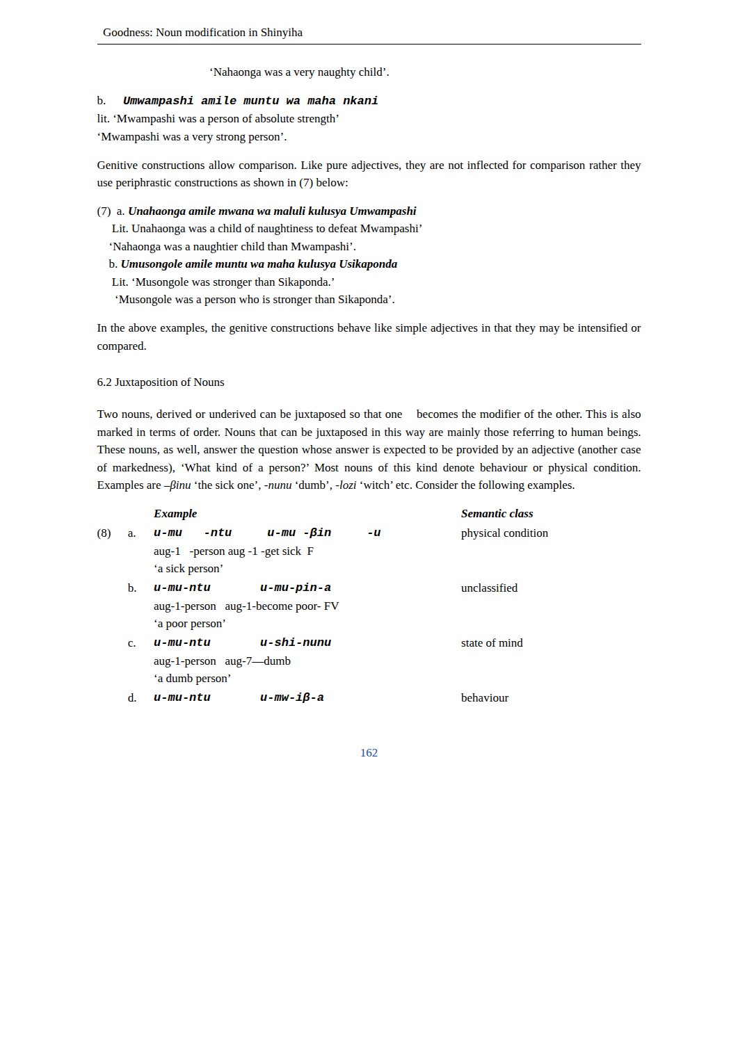Goodness: Noun modification in Shinyiha
‘Nahaonga was a very naughty child’.
b. Umwampashi amile muntu wa maha nkani
lit. ‘Mwampashi was a person of absolute strength’
‘Mwampashi was a very strong person’.
Genitive constructions allow comparison. Like pure adjectives, they are not inflected for comparison rather they use periphrastic constructions as shown in (7) below:
(7) a. Unahaonga amile mwana wa maluli kulusya Umwampashi
Lit. Unahaonga was a child of naughtiness to defeat Mwampashi’
‘Nahaonga was a naughtier child than Mwampashi’.
b. Umusongole amile muntu wa maha kulusya Usikaponda
Lit. ‘Musongole was stronger than Sikaponda.’
‘Musongole was a person who is stronger than Sikaponda’.
In the above examples, the genitive constructions behave like simple adjectives in that they may be intensified or compared.
6.2 Juxtaposition of Nouns
Two nouns, derived or underived can be juxtaposed so that one becomes the modifier of the other. This is also marked in terms of order. Nouns that can be juxtaposed in this way are mainly those referring to human beings. These nouns, as well, answer the question whose answer is expected to be provided by an adjective (another case of markedness), ‘What kind of a person?’ Most nouns of this kind denote behaviour or physical condition. Examples are –βinu ‘the sick one’, -nunu ‘dumb’, -lozi ‘witch’ etc. Consider the following examples.
| | | Example | Semantic class |
| (8) | a. | u-mu -ntu u-mu -βin -u aug-1 -person aug -1 -get sick F ‘a sick person’ | physical condition |
| | b. | u-mu-ntu u-mu-pin-a aug-1-person aug-1-become poor- FV ‘a poor person’ | unclassified |
| | c. | u-mu-ntu u-shi-nunu aug-1-person aug-7—dumb ‘a dumb person’ | state of mind |
| | d. | u-mu-ntu u-mw-iβ-a | behaviour |
162